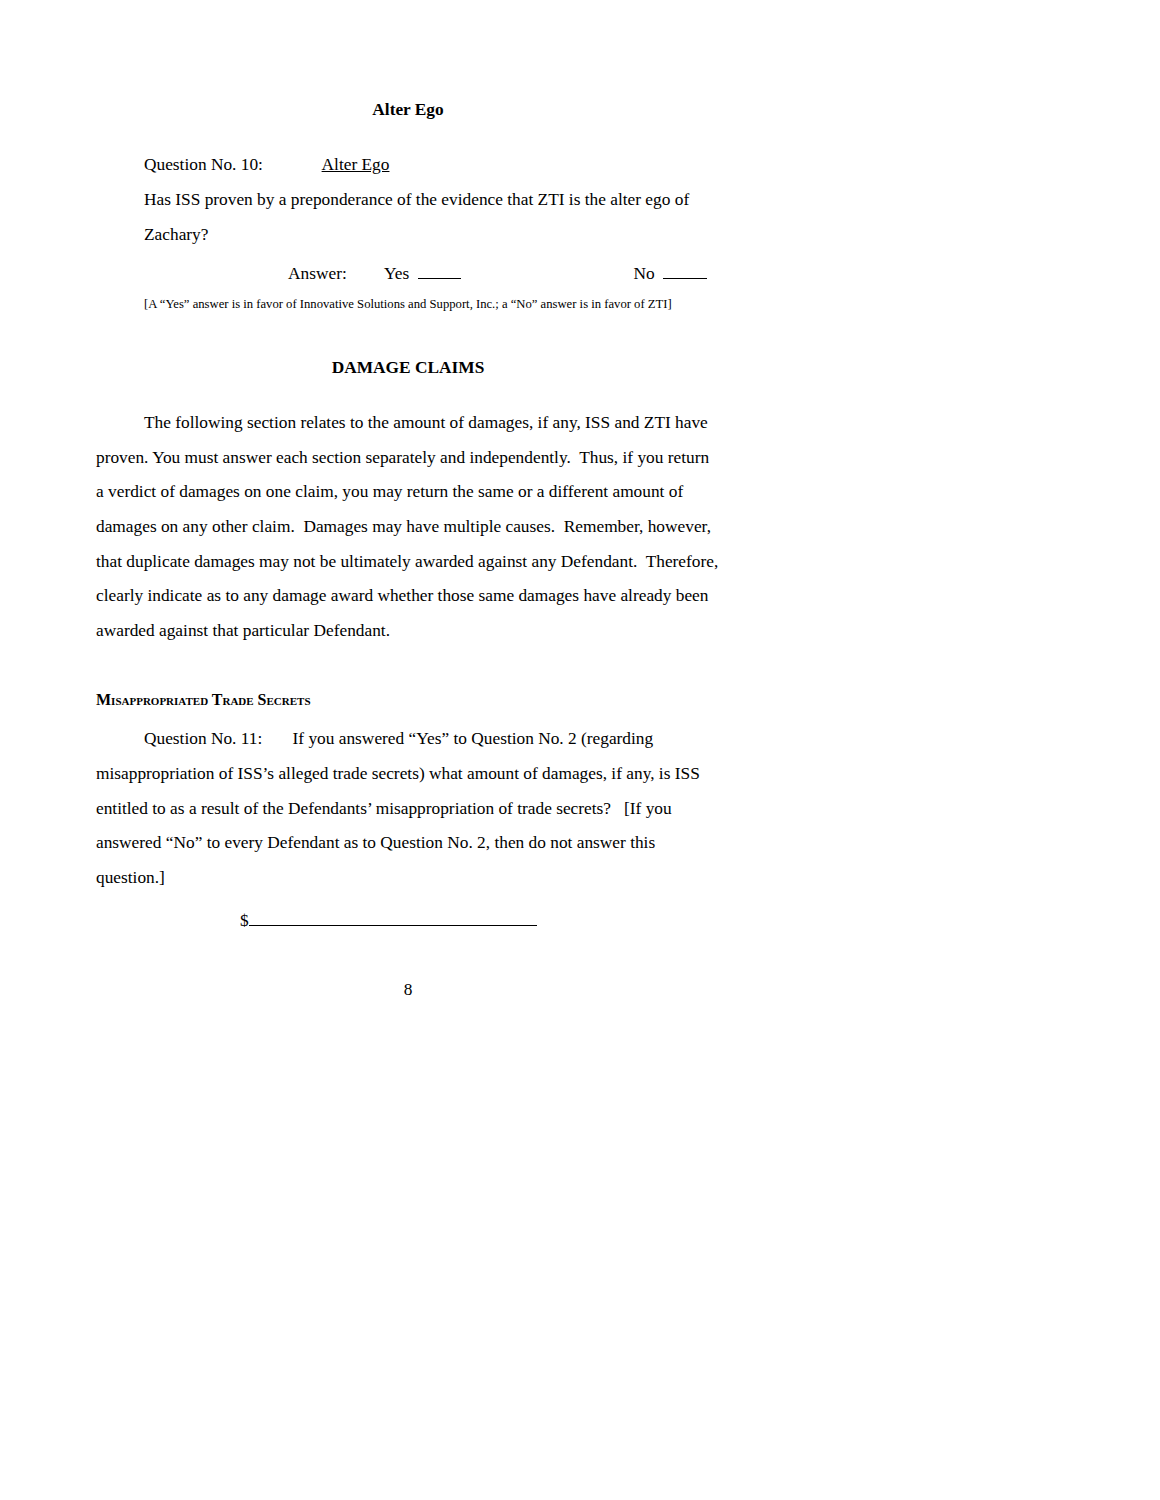Alter Ego
Question No. 10: Alter Ego
Has ISS proven by a preponderance of the evidence that ZTI is the alter ego of Zachary?
Answer: Yes No
[A “Yes” answer is in favor of Innovative Solutions and Support, Inc.; a “No” answer is in favor of ZTI]
DAMAGE CLAIMS
The following section relates to the amount of damages, if any, ISS and ZTI have proven. You must answer each section separately and independently. Thus, if you return a verdict of damages on one claim, you may return the same or a different amount of damages on any other claim. Damages may have multiple causes. Remember, however, that duplicate damages may not be ultimately awarded against any Defendant. Therefore, clearly indicate as to any damage award whether those same damages have already been awarded against that particular Defendant.
Misappropriated Trade Secrets
Question No. 11: If you answered “Yes” to Question No. 2 (regarding misappropriation of ISS’s alleged trade secrets) what amount of damages, if any, is ISS entitled to as a result of the Defendants’ misappropriation of trade secrets? [If you answered “No” to every Defendant as to Question No. 2, then do not answer this question.]
$
8